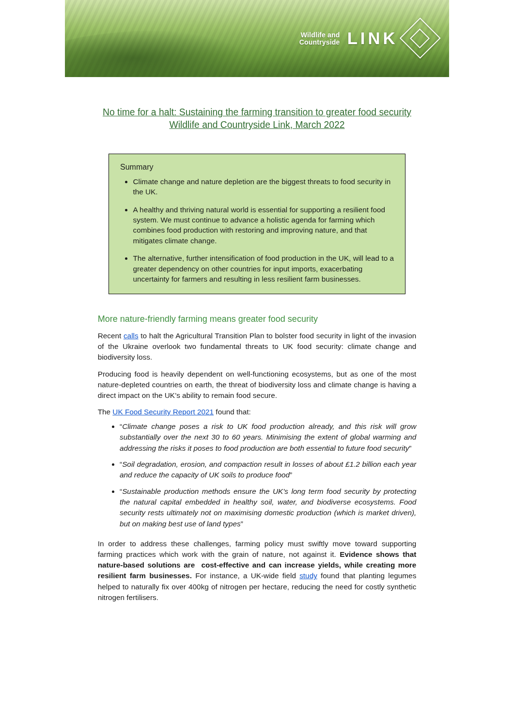Wildlife and
Countryside
LINK
No time for a halt: Sustaining the farming transition to greater food security Wildlife and Countryside Link, March 2022
Summary
Climate change and nature depletion are the biggest threats to food security in the UK.
A healthy and thriving natural world is essential for supporting a resilient food system. We must continue to advance a holistic agenda for farming which combines food production with restoring and improving nature, and that mitigates climate change.
The alternative, further intensification of food production in the UK, will lead to a greater dependency on other countries for input imports, exacerbating uncertainty for farmers and resulting in less resilient farm businesses.
More nature-friendly farming means greater food security
Recent calls to halt the Agricultural Transition Plan to bolster food security in light of the invasion of the Ukraine overlook two fundamental threats to UK food security: climate change and biodiversity loss.
Producing food is heavily dependent on well-functioning ecosystems, but as one of the most nature-depleted countries on earth, the threat of biodiversity loss and climate change is having a direct impact on the UK’s ability to remain food secure.
The UK Food Security Report 2021 found that:
“Climate change poses a risk to UK food production already, and this risk will grow substantially over the next 30 to 60 years. Minimising the extent of global warming and addressing the risks it poses to food production are both essential to future food security”
“Soil degradation, erosion, and compaction result in losses of about £1.2 billion each year and reduce the capacity of UK soils to produce food”
“Sustainable production methods ensure the UK’s long term food security by protecting the natural capital embedded in healthy soil, water, and biodiverse ecosystems. Food security rests ultimately not on maximising domestic production (which is market driven), but on making best use of land types”
In order to address these challenges, farming policy must swiftly move toward supporting farming practices which work with the grain of nature, not against it. Evidence shows that nature-based solutions are cost-effective and can increase yields, while creating more resilient farm businesses. For instance, a UK-wide field study found that planting legumes helped to naturally fix over 400kg of nitrogen per hectare, reducing the need for costly synthetic nitrogen fertilisers.